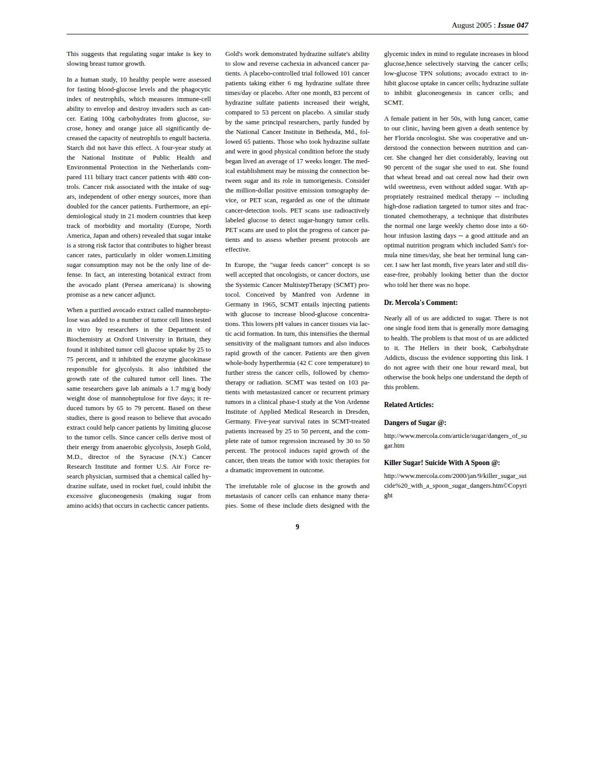August 2005 : Issue 047
This suggests that regulating sugar intake is key to slowing breast tumor growth.
In a human study, 10 healthy people were assessed for fasting blood-glucose levels and the phagocytic index of neutrophils, which measures immune-cell ability to envelop and destroy invaders such as cancer. Eating 100g carbohydrates from glucose, sucrose, honey and orange juice all significantly decreased the capacity of neutrophils to engulf bacteria. Starch did not have this effect. A four-year study at the National Institute of Public Health and Environmental Protection in the Netherlands compared 111 biliary tract cancer patients with 480 controls. Cancer risk associated with the intake of sugars, independent of other energy sources, more than doubled for the cancer patients. Furthermore, an epidemiological study in 21 modern countries that keep track of morbidity and mortality (Europe, North America, Japan and others) revealed that sugar intake is a strong risk factor that contributes to higher breast cancer rates, particularly in older women.Limiting sugar consumption may not be the only line of defense. In fact, an interesting botanical extract from the avocado plant (Persea americana) is showing promise as a new cancer adjunct.
When a purified avocado extract called mannoheptulose was added to a number of tumor cell lines tested in vitro by researchers in the Department of Biochemistry at Oxford University in Britain, they found it inhibited tumor cell glucose uptake by 25 to 75 percent, and it inhibited the enzyme glucokinase responsible for glycolysis. It also inhibited the growth rate of the cultured tumor cell lines. The same researchers gave lab animals a 1.7 mg/g body weight dose of mannoheptulose for five days; it reduced tumors by 65 to 79 percent. Based on these studies, there is good reason to believe that avocado extract could help cancer patients by limiting glucose to the tumor cells. Since cancer cells derive most of their energy from anaerobic glycolysis, Joseph Gold, M.D., director of the Syracuse (N.Y.) Cancer Research Institute and former U.S. Air Force research physician, surmised that a chemical called hydrazine sulfate, used in rocket fuel, could inhibit the excessive gluconeogenesis (making sugar from amino acids) that occurs in cachectic cancer patients.
Gold's work demonstrated hydrazine sulfate's ability to slow and reverse cachexia in advanced cancer patients. A placebo-controlled trial followed 101 cancer patients taking either 6 mg hydrazine sulfate three times/day or placebo. After one month, 83 percent of hydrazine sulfate patients increased their weight, compared to 53 percent on placebo. A similar study by the same principal researchers, partly funded by the National Cancer Institute in Bethesda, Md., followed 65 patients. Those who took hydrazine sulfate and were in good physical condition before the study began lived an average of 17 weeks longer. The medical establishment may be missing the connection between sugar and its role in tumorigenesis. Consider the million-dollar positive emission tomography device, or PET scan, regarded as one of the ultimate cancer-detection tools. PET scans use radioactively labeled glucose to detect sugar-hungry tumor cells. PET scans are used to plot the progress of cancer patients and to assess whether present protocols are effective.
In Europe, the "sugar feeds cancer" concept is so well accepted that oncologists, or cancer doctors, use the Systemic Cancer MultistepTherapy (SCMT) protocol. Conceived by Manfred von Ardenne in Germany in 1965, SCMT entails injecting patients with glucose to increase blood-glucose concentrations. This lowers pH values in cancer tissues via lactic acid formation. In turn, this intensifies the thermal sensitivity of the malignant tumors and also induces rapid growth of the cancer. Patients are then given whole-body hyperthermia (42 C core temperature) to further stress the cancer cells, followed by chemotherapy or radiation. SCMT was tested on 103 patients with metastasized cancer or recurrent primary tumors in a clinical phase-I study at the Von Ardenne Institute of Applied Medical Research in Dresden, Germany. Five-year survival rates in SCMT-treated patients increased by 25 to 50 percent, and the complete rate of tumor regression increased by 30 to 50 percent. The protocol induces rapid growth of the cancer, then treats the tumor with toxic therapies for a dramatic improvement in outcome.
The irrefutable role of glucose in the growth and metastasis of cancer cells can enhance many therapies. Some of these include diets designed with the glycemic index in mind to regulate increases in blood glucose,hence selectively starving the cancer cells; low-glucose TPN solutions; avocado extract to inhibit glucose uptake in cancer cells; hydrazine sulfate to inhibit gluconeogenesis in cancer cells; and SCMT.
A female patient in her 50s, with lung cancer, came to our clinic, having been given a death sentence by her Florida oncologist. She was cooperative and understood the connection between nutrition and cancer. She changed her diet considerably, leaving out 90 percent of the sugar she used to eat. She found that wheat bread and oat cereal now had their own wild sweetness, even without added sugar. With appropriately restrained medical therapy -- including high-dose radiation targeted to tumor sites and fractionated chemotherapy, a technique that distributes the normal one large weekly chemo dose into a 60-hour infusion lasting days -- a good attitude and an optimal nutrition program which included Sam's formula nine times/day, she beat her terminal lung cancer. I saw her last month, five years later and still disease-free, probably looking better than the doctor who told her there was no hope.
Dr. Mercola's Comment:
Nearly all of us are addicted to sugar. There is not one single food item that is generally more damaging to health. The problem is that most of us are addicted to it. The Hellers in their book, Carbohydrate Addicts, discuss the evidence supporting this link. I do not agree with their one hour reward meal, but otherwise the book helps one understand the depth of this problem.
Related Articles:
Dangers of Sugar @:
http://www.mercola.com/article/sugar/dangers_of_sugar.htm
Killer Sugar! Suicide With A Spoon @:
http://www.mercola.com/2000/jan/9/killer_sugar_suicide%20_with_a_spoon_sugar_dangers.htm©Copyright
9